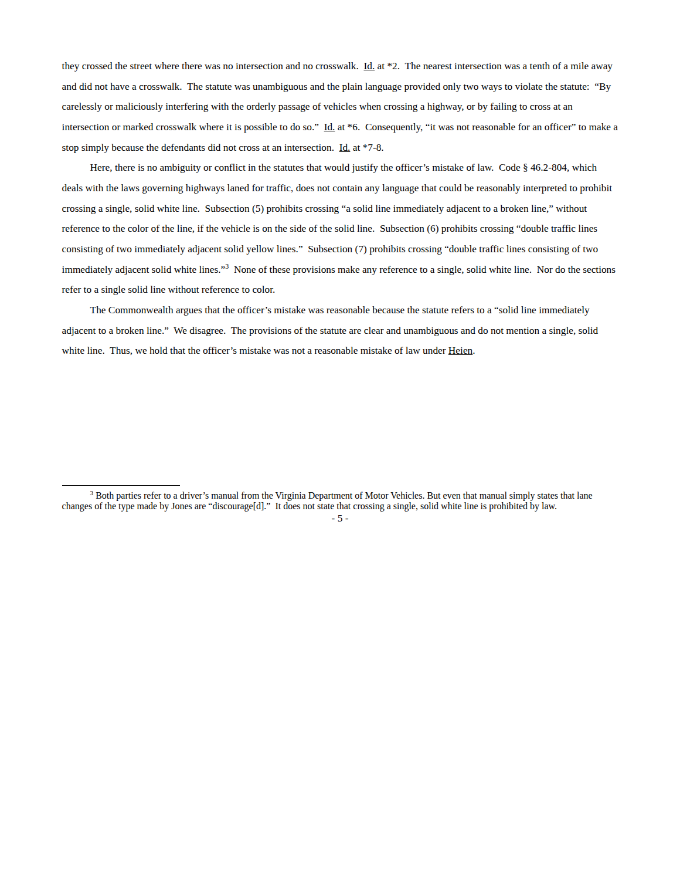they crossed the street where there was no intersection and no crosswalk. Id. at *2. The nearest intersection was a tenth of a mile away and did not have a crosswalk. The statute was unambiguous and the plain language provided only two ways to violate the statute: “By carelessly or maliciously interfering with the orderly passage of vehicles when crossing a highway, or by failing to cross at an intersection or marked crosswalk where it is possible to do so.” Id. at *6. Consequently, “it was not reasonable for an officer” to make a stop simply because the defendants did not cross at an intersection. Id. at *7-8.
Here, there is no ambiguity or conflict in the statutes that would justify the officer’s mistake of law. Code § 46.2-804, which deals with the laws governing highways laned for traffic, does not contain any language that could be reasonably interpreted to prohibit crossing a single, solid white line. Subsection (5) prohibits crossing “a solid line immediately adjacent to a broken line,” without reference to the color of the line, if the vehicle is on the side of the solid line. Subsection (6) prohibits crossing “double traffic lines consisting of two immediately adjacent solid yellow lines.” Subsection (7) prohibits crossing “double traffic lines consisting of two immediately adjacent solid white lines.”3 None of these provisions make any reference to a single, solid white line. Nor do the sections refer to a single solid line without reference to color.
The Commonwealth argues that the officer’s mistake was reasonable because the statute refers to a “solid line immediately adjacent to a broken line.” We disagree. The provisions of the statute are clear and unambiguous and do not mention a single, solid white line. Thus, we hold that the officer’s mistake was not a reasonable mistake of law under Heien.
3 Both parties refer to a driver’s manual from the Virginia Department of Motor Vehicles. But even that manual simply states that lane changes of the type made by Jones are “discourage[d].” It does not state that crossing a single, solid white line is prohibited by law.
- 5 -